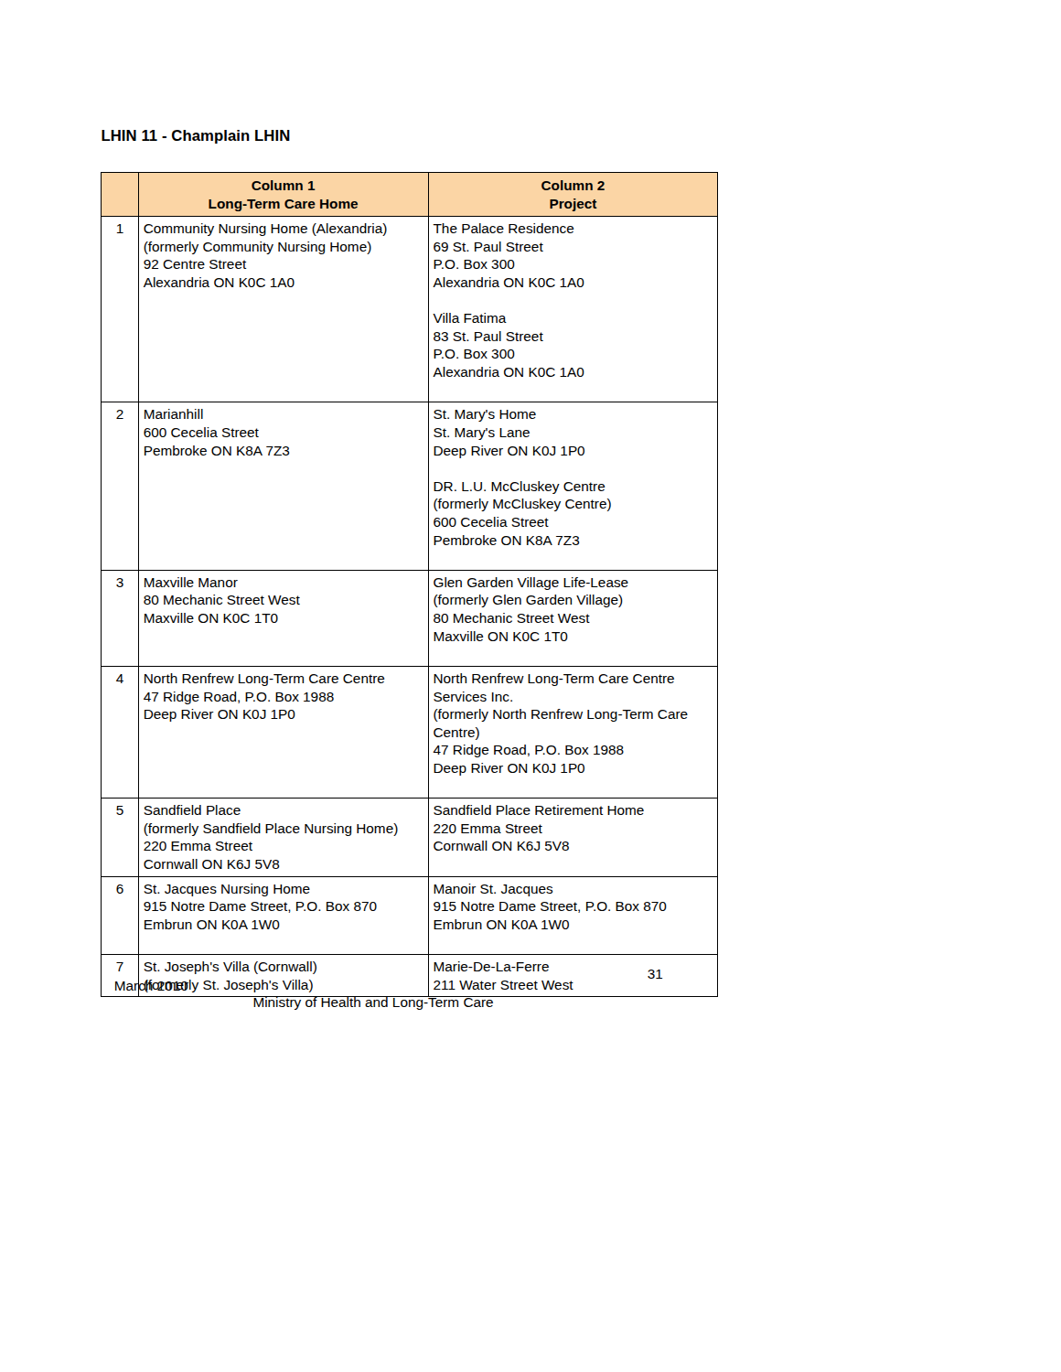LHIN 11 - Champlain LHIN
| | Column 1 Long-Term Care Home | Column 2 Project |
| --- | --- | --- |
| 1 | Community Nursing Home (Alexandria) (formerly Community Nursing Home) 92 Centre Street Alexandria ON K0C 1A0 | The Palace Residence 69 St. Paul Street P.O. Box 300 Alexandria ON K0C 1A0 Villa Fatima 83 St. Paul Street P.O. Box 300 Alexandria ON K0C 1A0 |
| 2 | Marianhill 600 Cecelia Street Pembroke ON K8A 7Z3 | St. Mary's Home St. Mary's Lane Deep River ON K0J 1P0 DR. L.U. McCluskey Centre (formerly McCluskey Centre) 600 Cecelia Street Pembroke ON K8A 7Z3 |
| 3 | Maxville Manor 80 Mechanic Street West Maxville ON K0C 1T0 | Glen Garden Village Life-Lease (formerly Glen Garden Village) 80 Mechanic Street West Maxville ON K0C 1T0 |
| 4 | North Renfrew Long-Term Care Centre 47 Ridge Road, P.O. Box 1988 Deep River ON K0J 1P0 | North Renfrew Long-Term Care Centre Services Inc. (formerly North Renfrew Long-Term Care Centre) 47 Ridge Road, P.O. Box 1988 Deep River ON K0J 1P0 |
| 5 | Sandfield Place (formerly Sandfield Place Nursing Home) 220 Emma Street Cornwall ON K6J 5V8 | Sandfield Place Retirement Home 220 Emma Street Cornwall ON K6J 5V8 |
| 6 | St. Jacques Nursing Home 915 Notre Dame Street, P.O. Box 870 Embrun ON K0A 1W0 | Manoir St. Jacques 915 Notre Dame Street, P.O. Box 870 Embrun ON K0A 1W0 |
| 7 | St. Joseph's Villa (Cornwall) (formerly St. Joseph's Villa) | Marie-De-La-Ferre 211 Water Street West |
31
March 2010
Ministry of Health and Long-Term Care